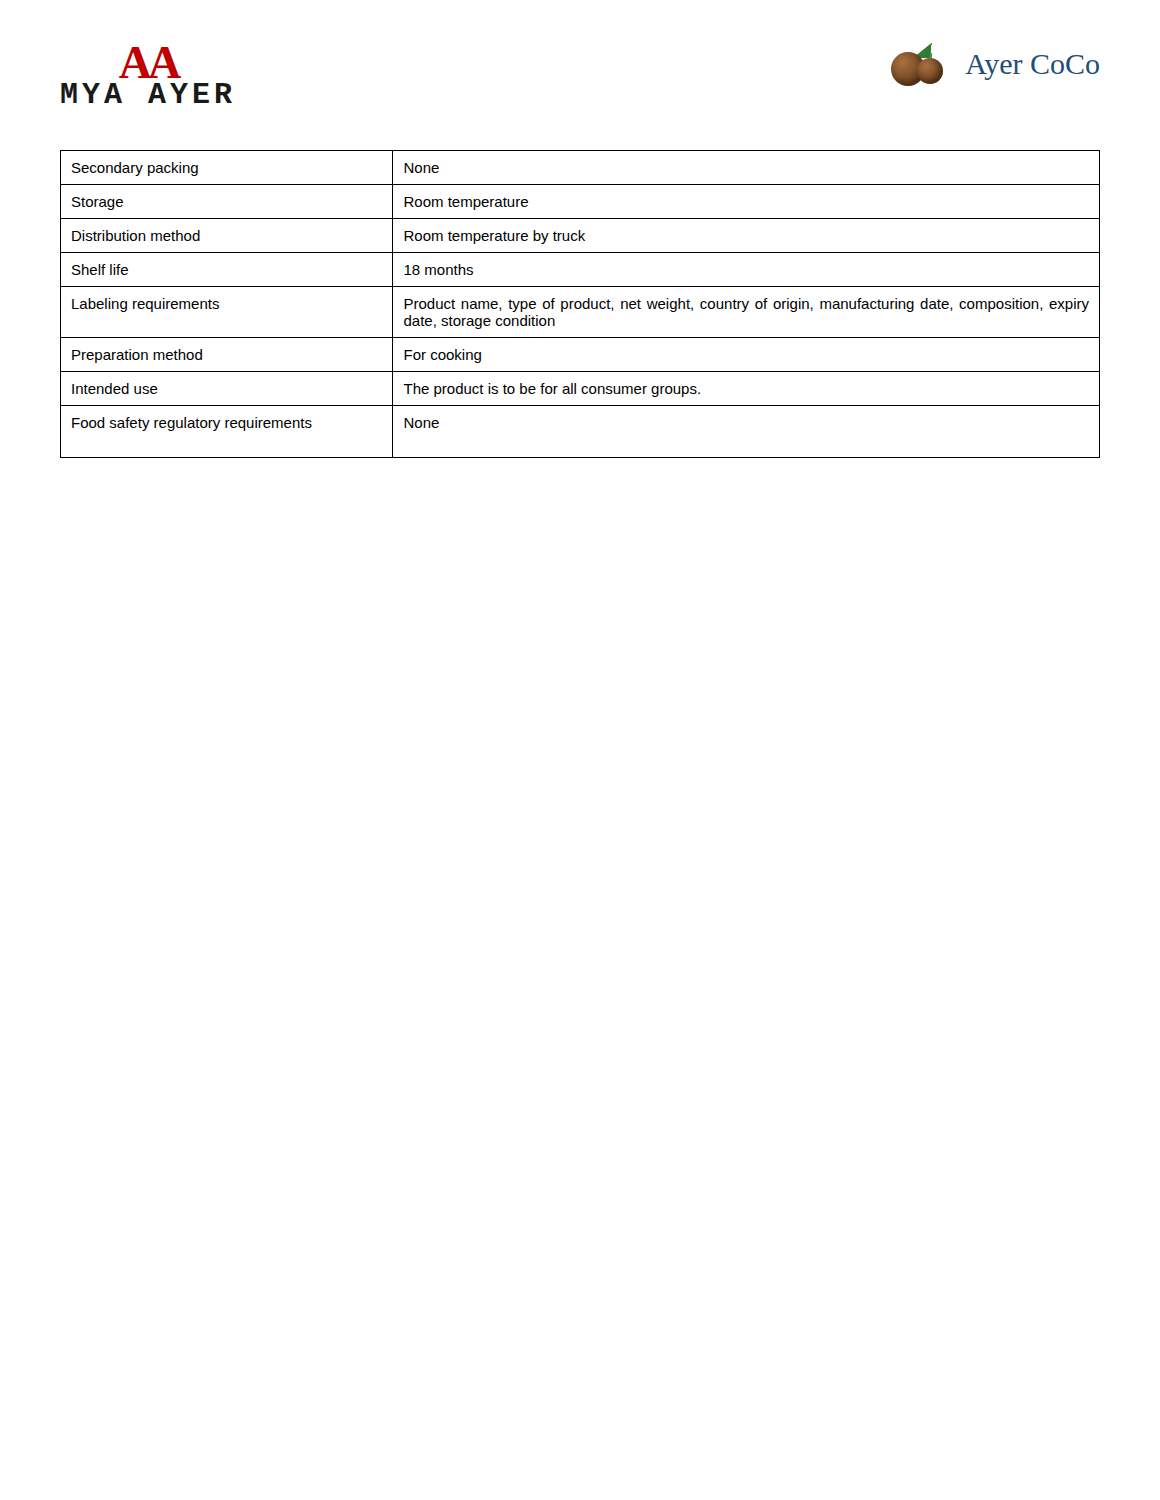AA
MYA AYER
Ayer CoCo
| Secondary packing | None |
| Storage | Room temperature |
| Distribution method | Room temperature by truck |
| Shelf life | 18 months |
| Labeling requirements | Product name, type of product, net weight, country of origin, manufacturing date, composition, expiry date, storage condition |
| Preparation method | For cooking |
| Intended use | The product is to be for all consumer groups. |
| Food safety regulatory requirements | None |